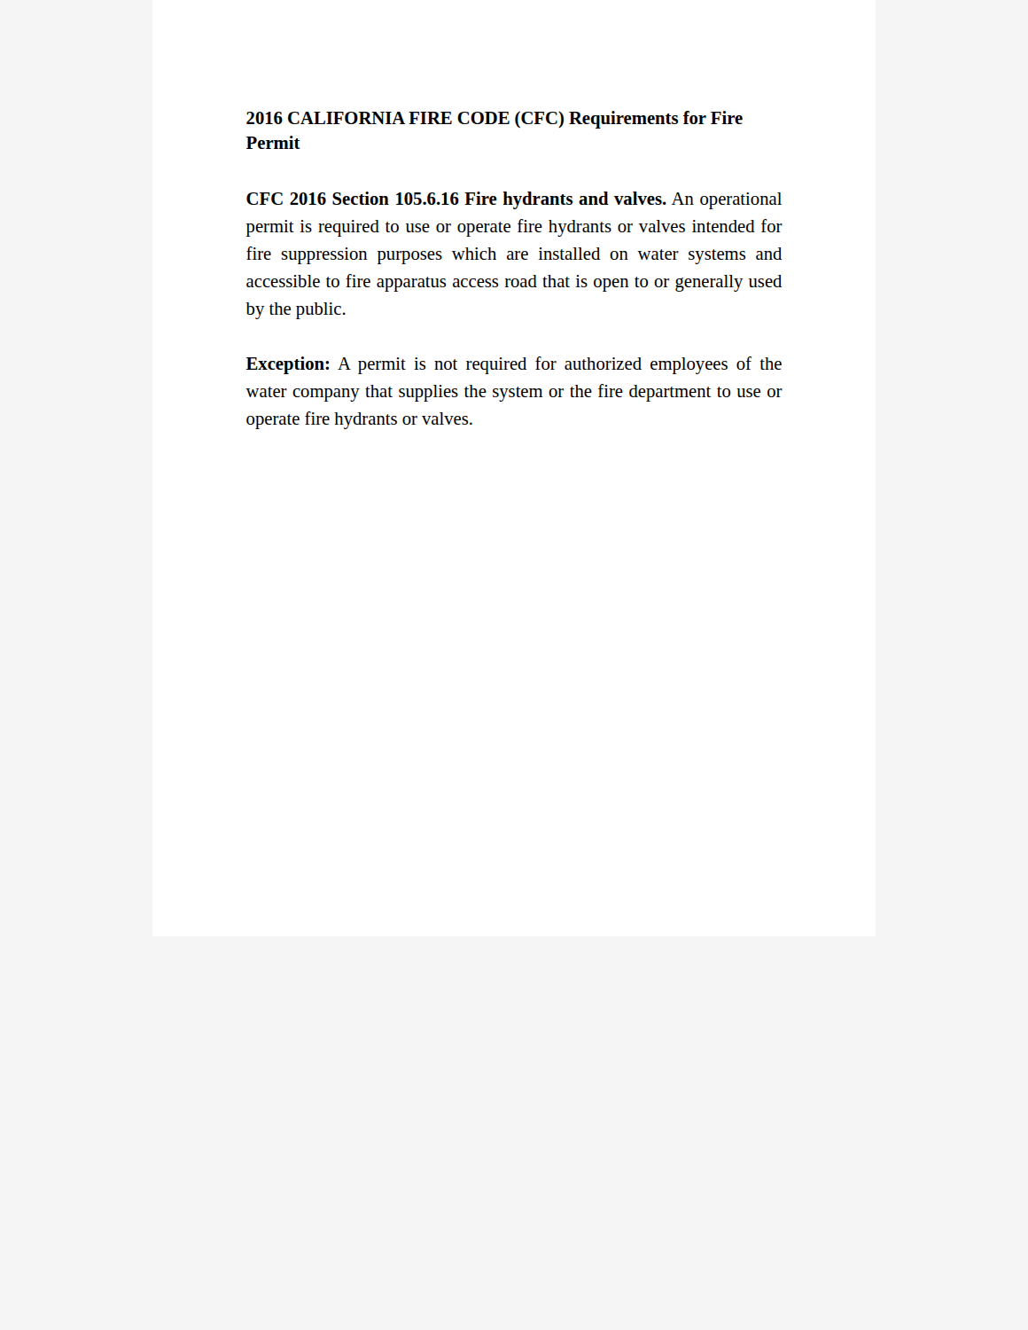2016 CALIFORNIA FIRE CODE (CFC) Requirements for Fire Permit
CFC 2016 Section 105.6.16 Fire hydrants and valves. An operational permit is required to use or operate fire hydrants or valves intended for fire suppression purposes which are installed on water systems and accessible to fire apparatus access road that is open to or generally used by the public.
Exception: A permit is not required for authorized employees of the water company that supplies the system or the fire department to use or operate fire hydrants or valves.